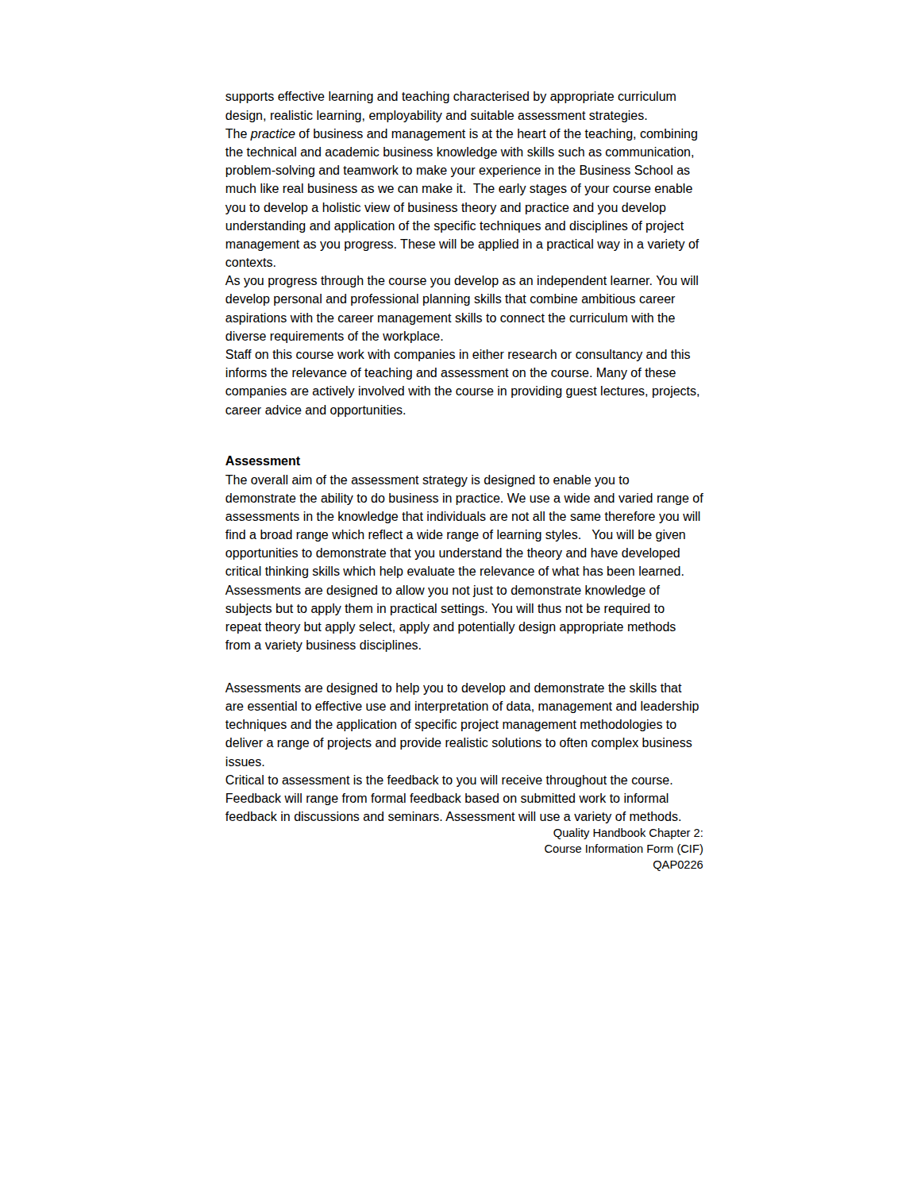supports effective learning and teaching characterised by appropriate curriculum design, realistic learning, employability and suitable assessment strategies.
The practice of business and management is at the heart of the teaching, combining the technical and academic business knowledge with skills such as communication, problem-solving and teamwork to make your experience in the Business School as much like real business as we can make it. The early stages of your course enable you to develop a holistic view of business theory and practice and you develop understanding and application of the specific techniques and disciplines of project management as you progress. These will be applied in a practical way in a variety of contexts.
As you progress through the course you develop as an independent learner. You will develop personal and professional planning skills that combine ambitious career aspirations with the career management skills to connect the curriculum with the diverse requirements of the workplace.
Staff on this course work with companies in either research or consultancy and this informs the relevance of teaching and assessment on the course. Many of these companies are actively involved with the course in providing guest lectures, projects, career advice and opportunities.
Assessment
The overall aim of the assessment strategy is designed to enable you to demonstrate the ability to do business in practice. We use a wide and varied range of assessments in the knowledge that individuals are not all the same therefore you will find a broad range which reflect a wide range of learning styles. You will be given opportunities to demonstrate that you understand the theory and have developed critical thinking skills which help evaluate the relevance of what has been learned. Assessments are designed to allow you not just to demonstrate knowledge of subjects but to apply them in practical settings. You will thus not be required to repeat theory but apply select, apply and potentially design appropriate methods from a variety business disciplines.
Assessments are designed to help you to develop and demonstrate the skills that are essential to effective use and interpretation of data, management and leadership techniques and the application of specific project management methodologies to deliver a range of projects and provide realistic solutions to often complex business issues.
Critical to assessment is the feedback to you will receive throughout the course. Feedback will range from formal feedback based on submitted work to informal feedback in discussions and seminars. Assessment will use a variety of methods.
Quality Handbook Chapter 2:
Course Information Form (CIF)
QAP0226